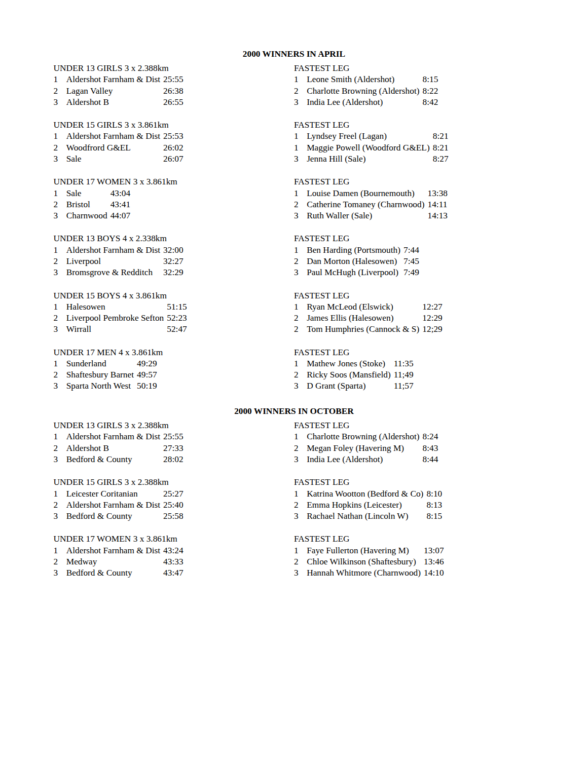2000 WINNERS IN APRIL
| UNDER 13 GIRLS 3 x 2.388km / 1 / Aldershot Farnham & Dist / 25:55 / / 2 / Lagan Valley / 26:38 / / 3 / Aldershot B / 26:55 / | FASTEST LEG / 1 / Leone Smith (Aldershot) / 8:15 / / 2 / Charlotte Browning (Aldershot) / 8:22 / / 3 / India Lee (Aldershot) / 8:42 / |
| UNDER 15 GIRLS 3 x 3.861km / 1 / Aldershot Farnham & Dist / 25:53 / / 2 / Woodfrord G&EL / 26:02 / / 3 / Sale / 26:07 / | FASTEST LEG / 1 / Lyndsey Freel (Lagan) / 8:21 / / 1 / Maggie Powell (Woodford G&EL) / 8:21 / / 3 / Jenna Hill (Sale) / 8:27 / |
| UNDER 17 WOMEN 3 x 3.861km / 1 / Sale / 43:04 / / 2 / Bristol / 43:41 / / 3 / Charnwood / 44:07 / | FASTEST LEG / 1 / Louise Damen (Bournemouth) / 13:38 / / 2 / Catherine Tomaney (Charnwood) / 14:11 / / 3 / Ruth Waller (Sale) / 14:13 / |
| UNDER 13 BOYS 4 x 2.338km / 1 / Aldershot Farnham & Dist / 32:00 / / 2 / Liverpool / 32:27 / / 3 / Bromsgrove & Redditch / 32:29 / | FASTEST LEG / 1 / Ben Harding (Portsmouth) / 7:44 / / 2 / Dan Morton (Halesowen) / 7:45 / / 3 / Paul McHugh (Liverpool) / 7:49 / |
| UNDER 15 BOYS 4 x 3.861km / 1 / Halesowen / 51:15 / / 2 / Liverpool Pembroke Sefton / 52:23 / / 3 / Wirrall / 52:47 / | FASTEST LEG / 1 / Ryan McLeod (Elswick) / 12:27 / / 2 / James Ellis (Halesowen) / 12:29 / / 2 / Tom Humphries (Cannock & S) / 12;29 / |
| UNDER 17 MEN 4 x 3.861km / 1 / Sunderland / 49:29 / / 2 / Shaftesbury Barnet / 49:57 / / 3 / Sparta North West / 50:19 / | FASTEST LEG / 1 / Mathew Jones (Stoke) / 11:35 / / 2 / Ricky Soos (Mansfield) / 11;49 / / 3 / D Grant (Sparta) / 11;57 / |
2000 WINNERS IN OCTOBER
| UNDER 13 GIRLS 3 x 2.388km / 1 / Aldershot Farnham & Dist / 25:55 / / 2 / Aldershot B / 27:33 / / 3 / Bedford & County / 28:02 / | FASTEST LEG / 1 / Charlotte Browning (Aldershot) / 8:24 / / 2 / Megan Foley (Havering M) / 8:43 / / 3 / India Lee (Aldershot) / 8:44 / |
| UNDER 15 GIRLS 3 x 2.388km / 1 / Leicester Coritanian / 25:27 / / 2 / Aldershot Farnham & Dist / 25:40 / / 3 / Bedford & County / 25:58 / | FASTEST LEG / 1 / Katrina Wootton (Bedford & Co) / 8:10 / / 2 / Emma Hopkins (Leicester) / 8:13 / / 3 / Rachael Nathan (Lincoln W) / 8:15 / |
| UNDER 17 WOMEN 3 x 3.861km / 1 / Aldershot Farnham & Dist / 43:24 / / 2 / Medway / 43:33 / / 3 / Bedford & County / 43:47 / | FASTEST LEG / 1 / Faye Fullerton (Havering M) / 13:07 / / 2 / Chloe Wilkinson (Shaftesbury) / 13:46 / / 3 / Hannah Whitmore (Charnwood) / 14:10 / |